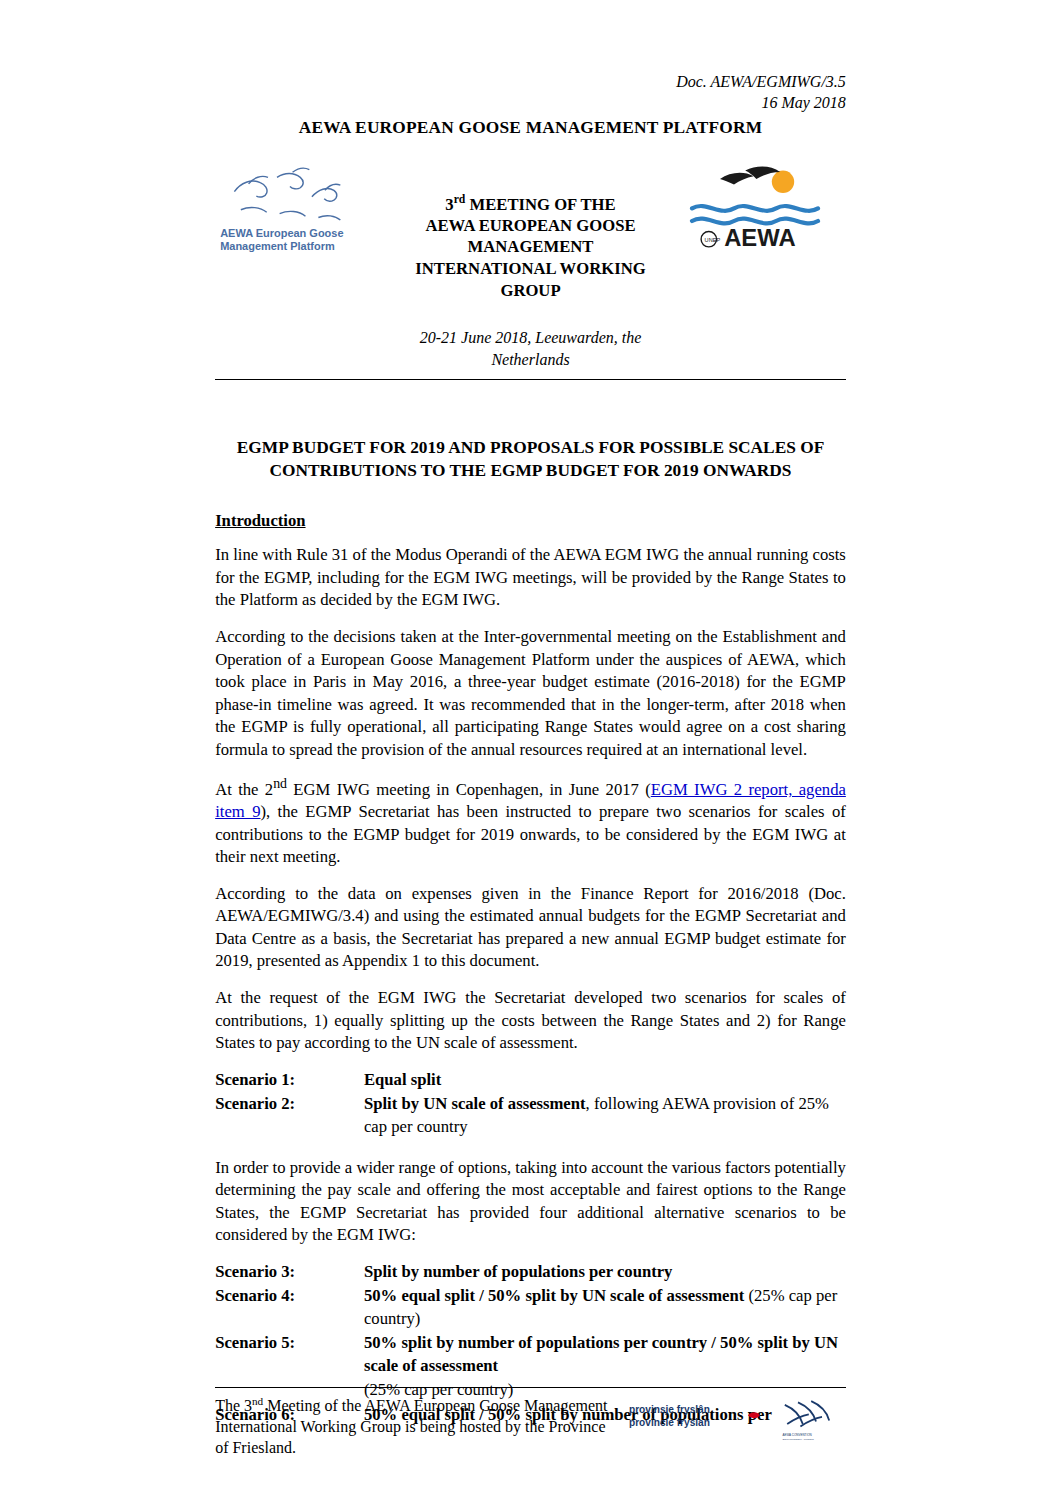Doc. AEWA/EGMIWG/3.5
16 May 2018
AEWA EUROPEAN GOOSE MANAGEMENT PLATFORM
3rd MEETING OF THE
AEWA EUROPEAN GOOSE MANAGEMENT
INTERNATIONAL WORKING GROUP
20-21 June 2018, Leeuwarden, the Netherlands
EGMP Budget for 2019 and Proposals for Possible Scales of Contributions to the EGMP Budget for 2019 Onwards
Introduction
In line with Rule 31 of the Modus Operandi of the AEWA EGM IWG the annual running costs for the EGMP, including for the EGM IWG meetings, will be provided by the Range States to the Platform as decided by the EGM IWG.
According to the decisions taken at the Inter-governmental meeting on the Establishment and Operation of a European Goose Management Platform under the auspices of AEWA, which took place in Paris in May 2016, a three-year budget estimate (2016-2018) for the EGMP phase-in timeline was agreed. It was recommended that in the longer-term, after 2018 when the EGMP is fully operational, all participating Range States would agree on a cost sharing formula to spread the provision of the annual resources required at an international level.
At the 2nd EGM IWG meeting in Copenhagen, in June 2017 (EGM IWG 2 report, agenda item 9), the EGMP Secretariat has been instructed to prepare two scenarios for scales of contributions to the EGMP budget for 2019 onwards, to be considered by the EGM IWG at their next meeting.
According to the data on expenses given in the Finance Report for 2016/2018 (Doc. AEWA/EGMIWG/3.4) and using the estimated annual budgets for the EGMP Secretariat and Data Centre as a basis, the Secretariat has prepared a new annual EGMP budget estimate for 2019, presented as Appendix 1 to this document.
At the request of the EGM IWG the Secretariat developed two scenarios for scales of contributions, 1) equally splitting up the costs between the Range States and 2) for Range States to pay according to the UN scale of assessment.
Scenario 1:
Equal split
Scenario 2:
Split by UN scale of assessment, following AEWA provision of 25% cap per country
In order to provide a wider range of options, taking into account the various factors potentially determining the pay scale and offering the most acceptable and fairest options to the Range States, the EGMP Secretariat has provided four additional alternative scenarios to be considered by the EGM IWG:
Scenario 3:
Split by number of populations per country
Scenario 4:
50% equal split / 50% split by UN scale of assessment (25% cap per country)
Scenario 5:
50% split by number of populations per country / 50% split by UN scale of assessment
(25% cap per country)
Scenario 6:
50% equal split / 50% split by number of populations per country
The 3nd Meeting of the AEWA European Goose Management International Working Group is being hosted by the Province of Friesland.